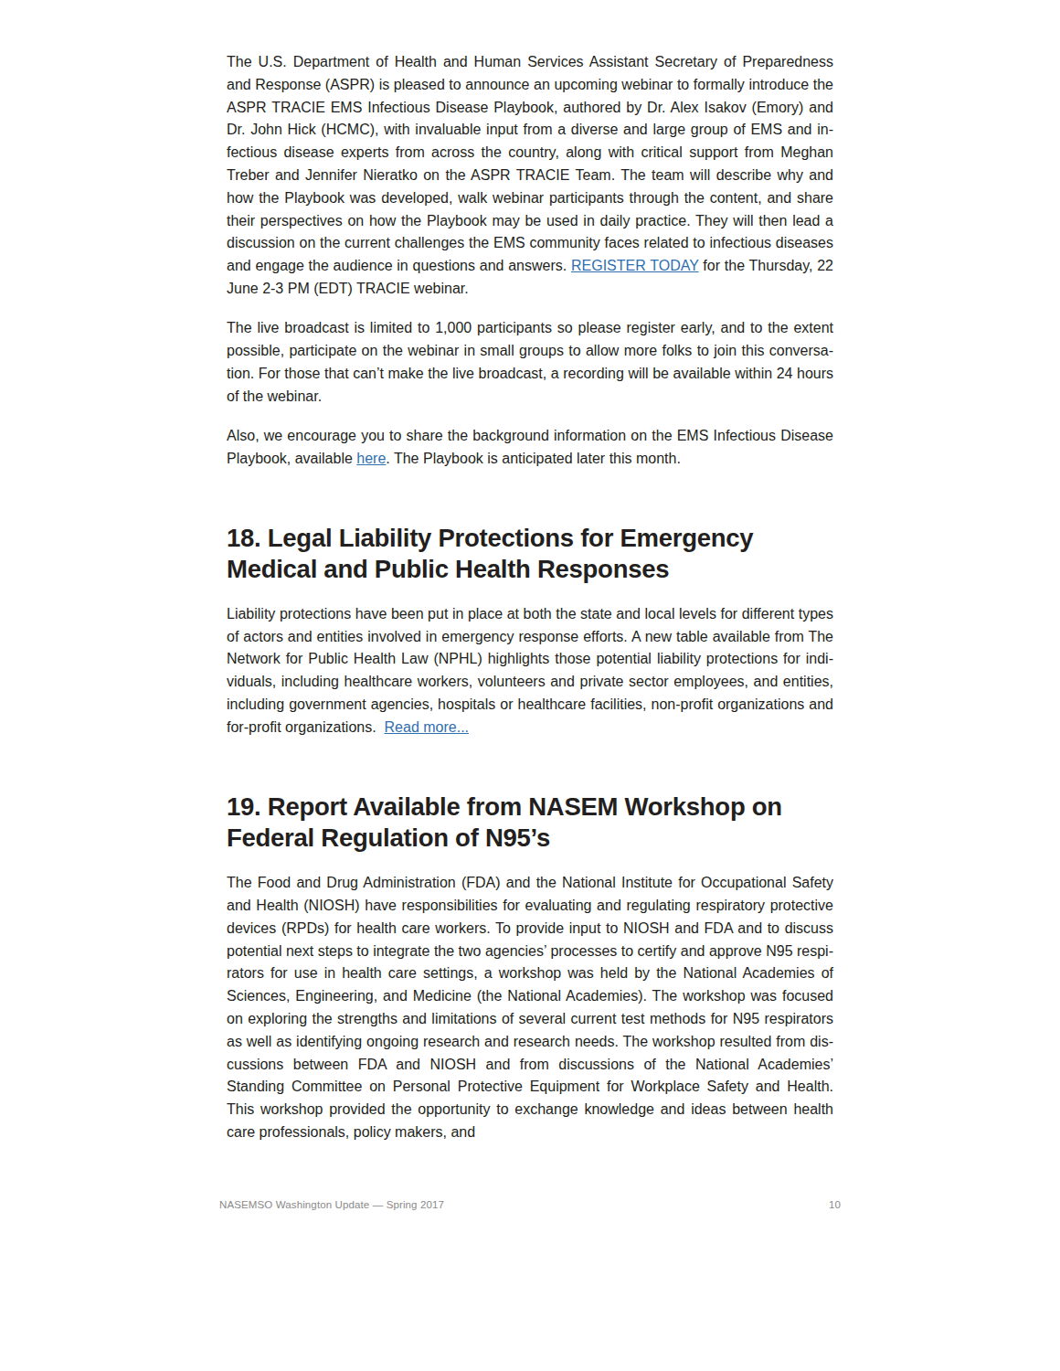The U.S. Department of Health and Human Services Assistant Secretary of Preparedness and Response (ASPR) is pleased to announce an upcoming webinar to formally introduce the ASPR TRACIE EMS Infectious Disease Playbook, authored by Dr. Alex Isakov (Emory) and Dr. John Hick (HCMC), with invaluable input from a diverse and large group of EMS and infectious disease experts from across the country, along with critical support from Meghan Treber and Jennifer Nieratko on the ASPR TRACIE Team. The team will describe why and how the Playbook was developed, walk webinar participants through the content, and share their perspectives on how the Playbook may be used in daily practice. They will then lead a discussion on the current challenges the EMS community faces related to infectious diseases and engage the audience in questions and answers. REGISTER TODAY for the Thursday, 22 June 2-3 PM (EDT) TRACIE webinar.
The live broadcast is limited to 1,000 participants so please register early, and to the extent possible, participate on the webinar in small groups to allow more folks to join this conversation. For those that can’t make the live broadcast, a recording will be available within 24 hours of the webinar.
Also, we encourage you to share the background information on the EMS Infectious Disease Playbook, available here. The Playbook is anticipated later this month.
18. Legal Liability Protections for Emergency Medical and Public Health Responses
Liability protections have been put in place at both the state and local levels for different types of actors and entities involved in emergency response efforts. A new table available from The Network for Public Health Law (NPHL) highlights those potential liability protections for individuals, including healthcare workers, volunteers and private sector employees, and entities, including government agencies, hospitals or healthcare facilities, non-profit organizations and for-profit organizations. Read more...
19. Report Available from NASEM Workshop on Federal Regulation of N95’s
The Food and Drug Administration (FDA) and the National Institute for Occupational Safety and Health (NIOSH) have responsibilities for evaluating and regulating respiratory protective devices (RPDs) for health care workers. To provide input to NIOSH and FDA and to discuss potential next steps to integrate the two agencies’ processes to certify and approve N95 respirators for use in health care settings, a workshop was held by the National Academies of Sciences, Engineering, and Medicine (the National Academies). The workshop was focused on exploring the strengths and limitations of several current test methods for N95 respirators as well as identifying ongoing research and research needs. The workshop resulted from discussions between FDA and NIOSH and from discussions of the National Academies’ Standing Committee on Personal Protective Equipment for Workplace Safety and Health. This workshop provided the opportunity to exchange knowledge and ideas between health care professionals, policy makers, and
NASEMSO Washington Update — Spring 2017 10